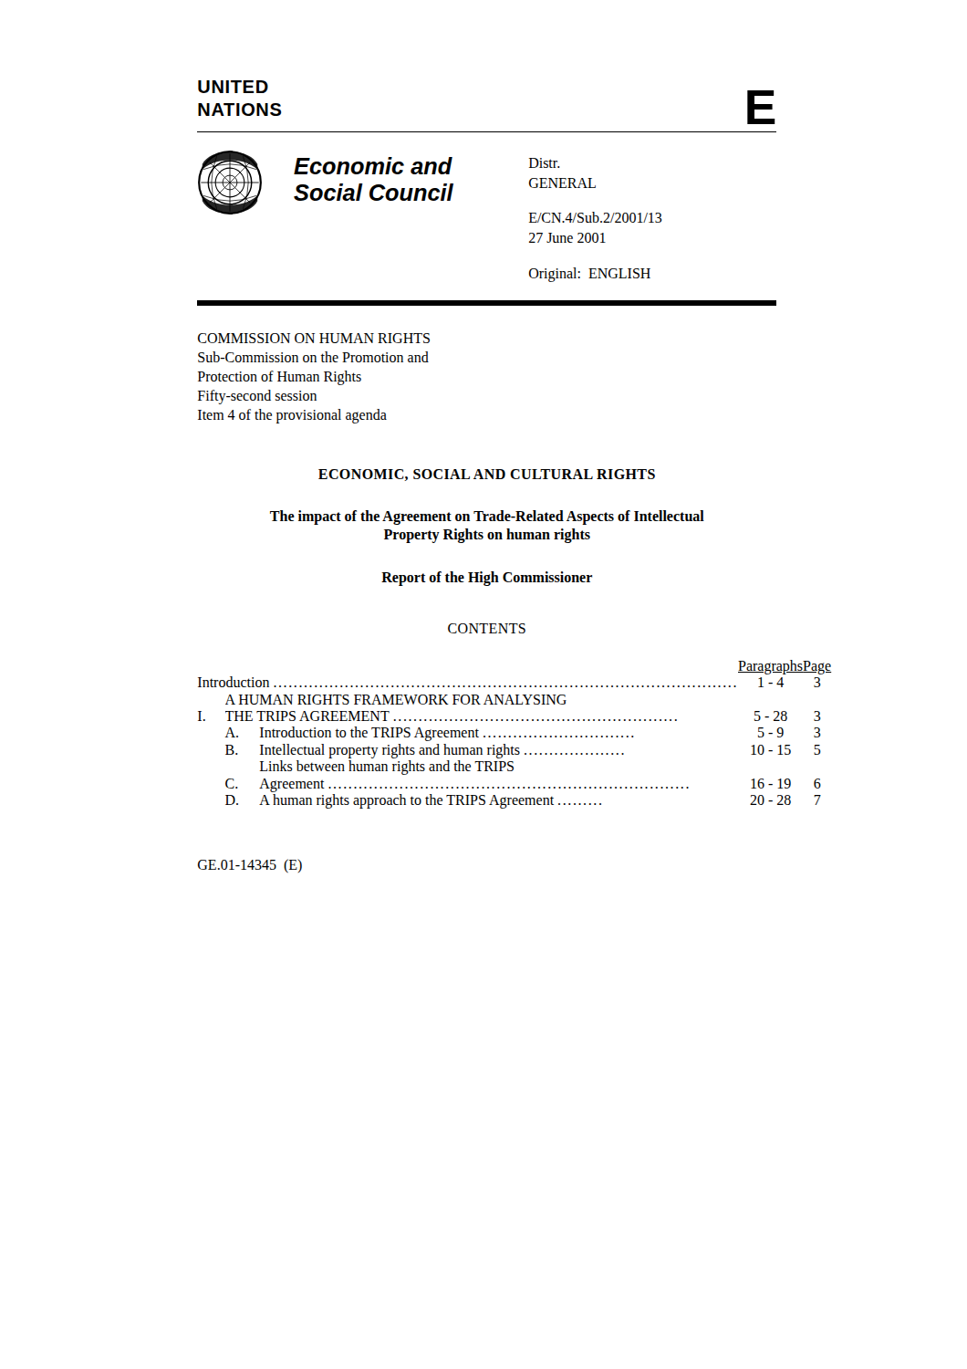UNITED
NATIONS
E
Economic and Social Council
Distr.
GENERAL
E/CN.4/Sub.2/2001/13
27 June 2001
Original: ENGLISH
COMMISSION ON HUMAN RIGHTS
Sub-Commission on the Promotion and
Protection of Human Rights
Fifty-second session
Item 4 of the provisional agenda
ECONOMIC, SOCIAL AND CULTURAL RIGHTS
The impact of the Agreement on Trade-Related Aspects of Intellectual
Property Rights on human rights
Report of the High Commissioner
CONTENTS
| | | | Paragraphs | Page |
| Introduction ........................................................................................... | 1 - 4 | 3 |
| I. | A HUMAN RIGHTS FRAMEWORK FOR ANALYSING THE TRIPS AGREEMENT ........................................................ | 5 - 28 | 3 |
| | A. | Introduction to the TRIPS Agreement .............................. | 5 - 9 | 3 |
| | B. | Intellectual property rights and human rights .................... | 10 - 15 | 5 |
| | C. | Links between human rights and the TRIPS Agreement ....................................................................... | 16 - 19 | 6 |
| | D. | A human rights approach to the TRIPS Agreement ......... | 20 - 28 | 7 |
GE.01-14345 (E)